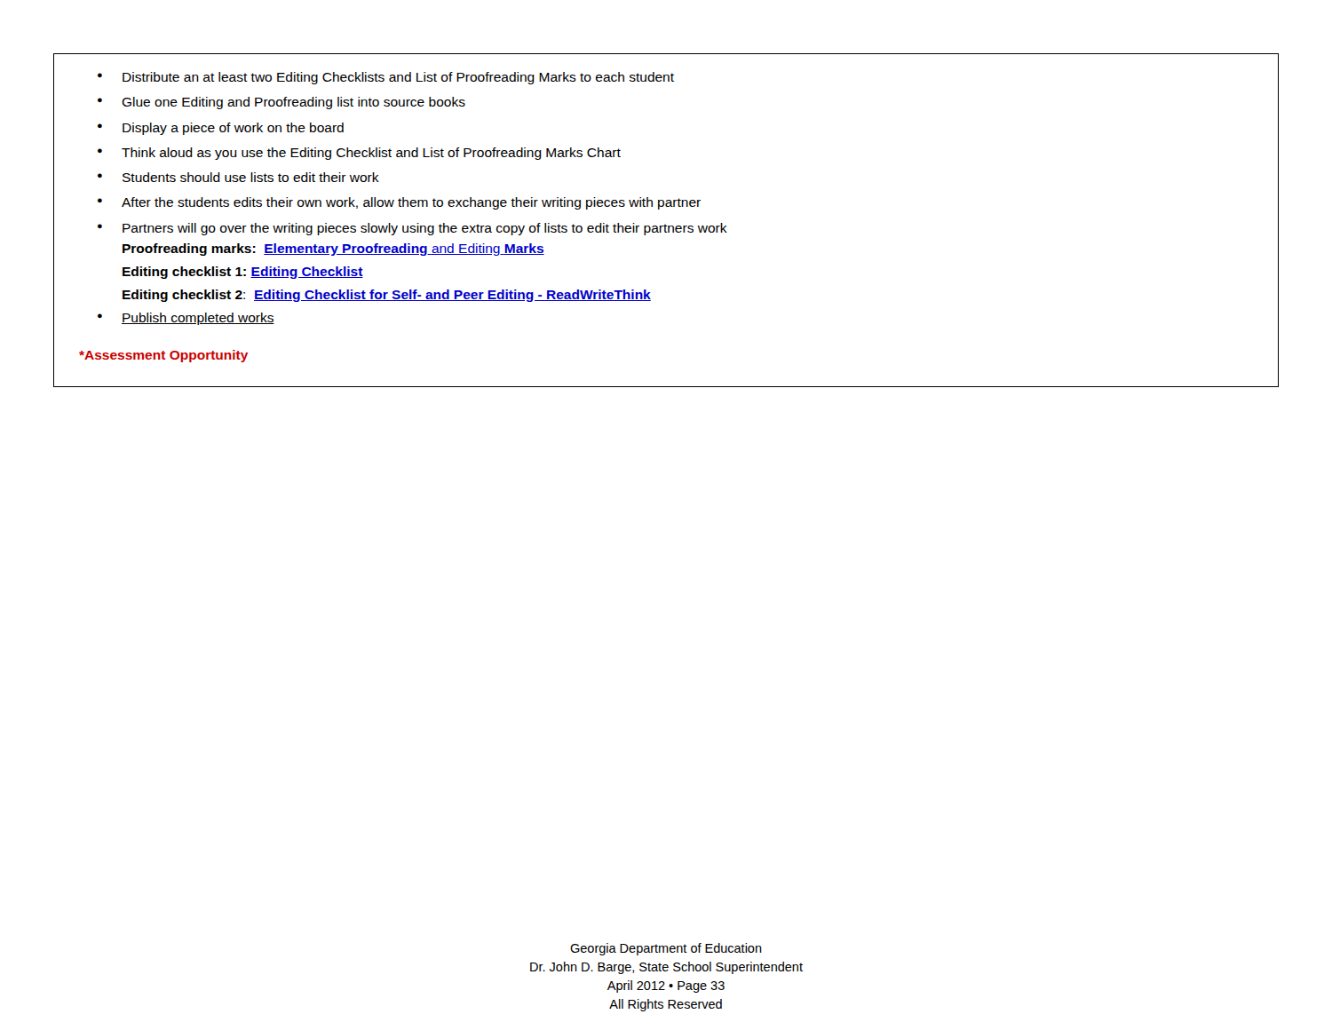Distribute an at least two Editing Checklists and List of Proofreading Marks to each student
Glue one Editing and Proofreading list into source books
Display a piece of work on the board
Think aloud as you use the Editing Checklist and List of Proofreading Marks Chart
Students should use lists to edit their work
After the students edits their own work, allow them to exchange their writing pieces with partner
Partners will go over the writing pieces slowly using the extra copy of lists to edit their partners work
Proofreading marks: Elementary Proofreading and Editing Marks
Editing checklist 1: Editing Checklist
Editing checklist 2: Editing Checklist for Self- and Peer Editing - ReadWriteThink
Publish completed works
*Assessment Opportunity
Georgia Department of Education
Dr. John D. Barge, State School Superintendent
April 2012 • Page 33
All Rights Reserved